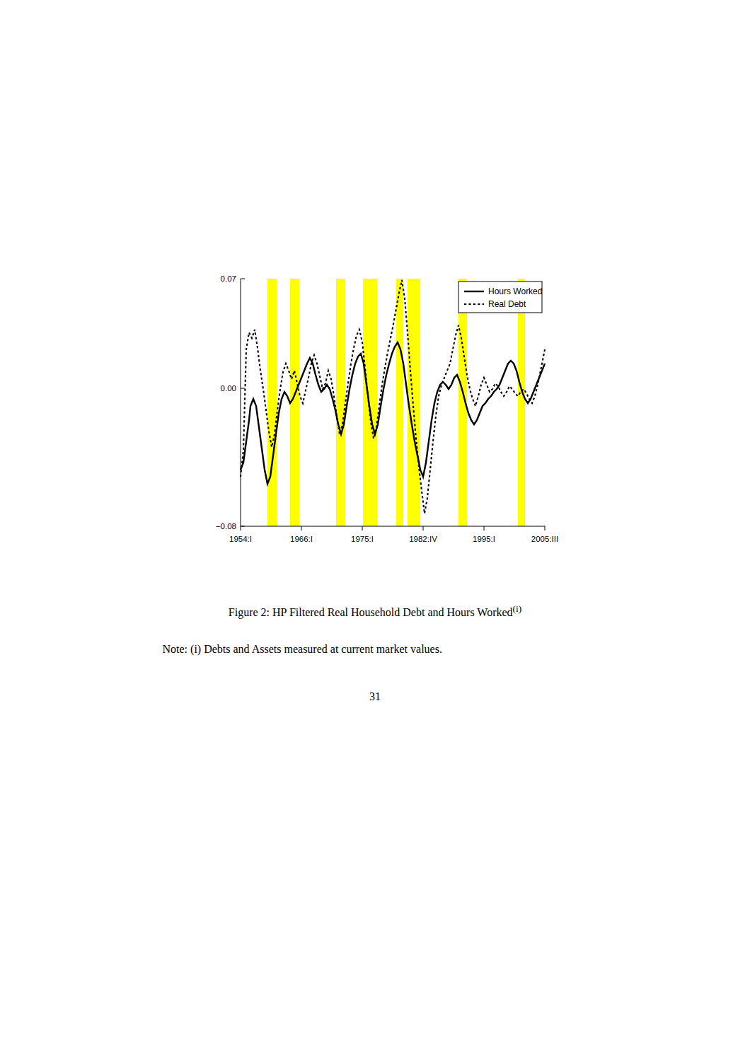0.07 0.00 −0.08 1954:I 1966:I 1975:I 1982:IV 1995:I 2005:III Hours Worked Real Debt
Figure 2: HP Filtered Real Household Debt and Hours Worked(i)
Note: (i) Debts and Assets measured at current market values.
31